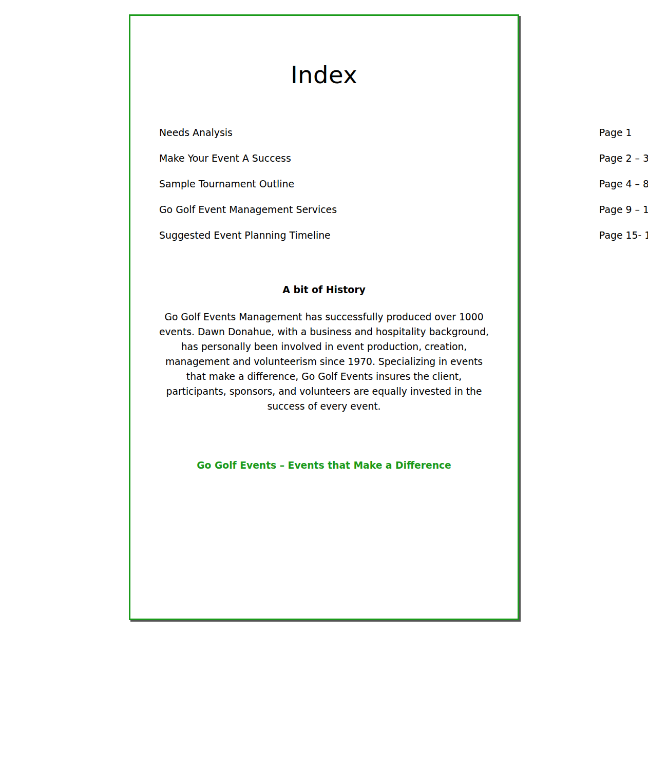Index
| Needs Analysis | Page 1 |
| Make Your Event A Success | Page 2 – 3 |
| Sample Tournament Outline | Page 4 – 8 |
| Go Golf Event Management Services | Page 9 – 14 |
| Suggested Event Planning Timeline | Page 15- 16 |
A bit of History
Go Golf Events Management has successfully produced over 1000 events. Dawn Donahue, with a business and hospitality background, has personally been involved in event production, creation, management and volunteerism since 1970. Specializing in events that make a difference, Go Golf Events insures the client, participants, sponsors, and volunteers are equally invested in the success of every event.
Go Golf Events – Events that Make a Difference